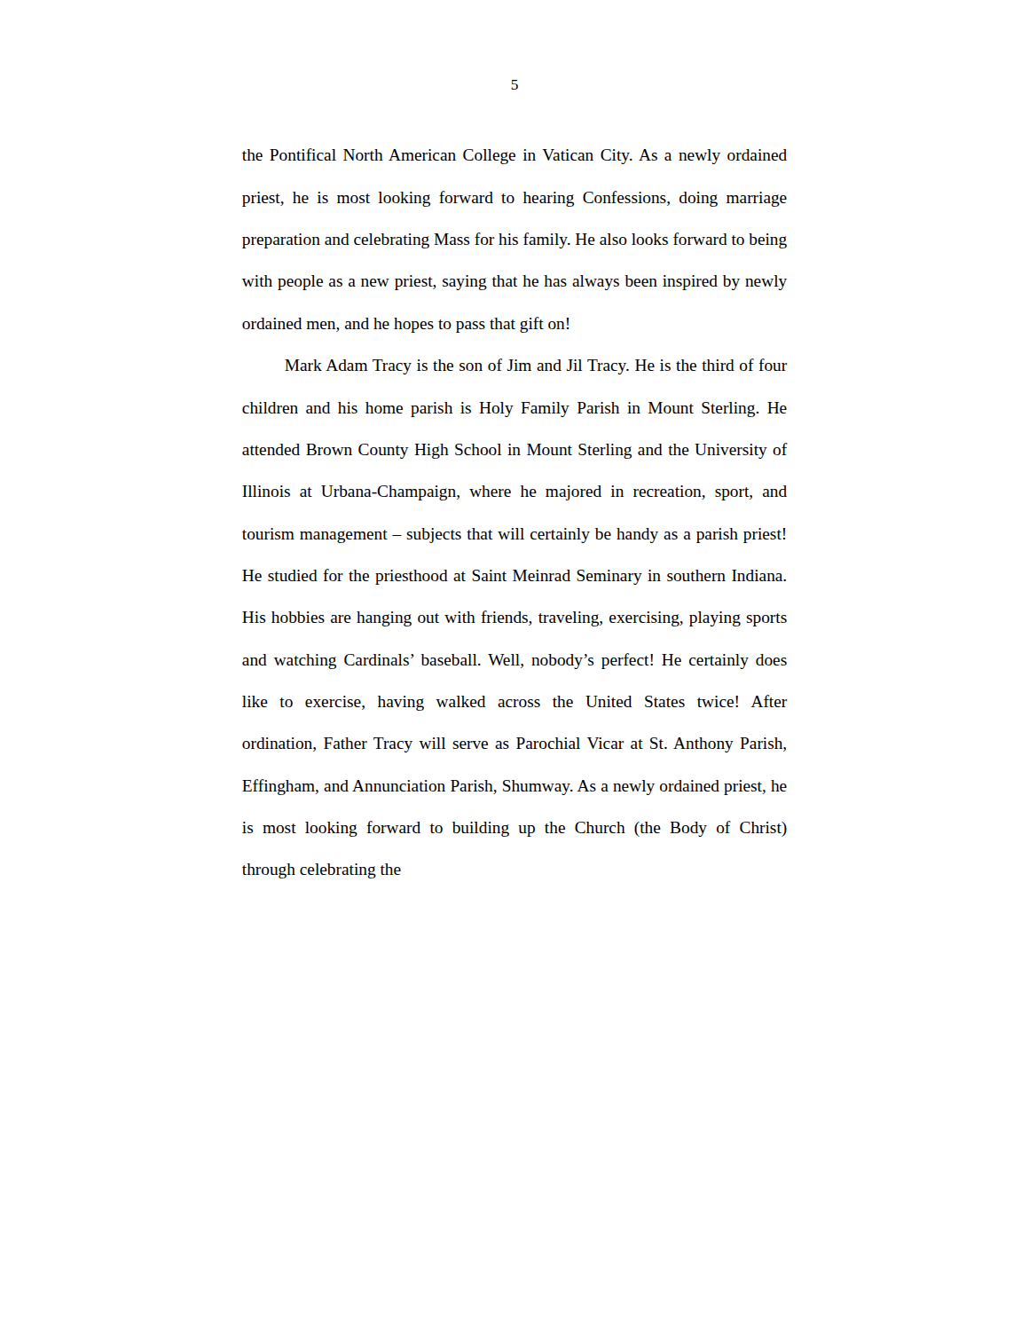5
the Pontifical North American College in Vatican City. As a newly ordained priest, he is most looking forward to hearing Confessions, doing marriage preparation and celebrating Mass for his family. He also looks forward to being with people as a new priest, saying that he has always been inspired by newly ordained men, and he hopes to pass that gift on!
Mark Adam Tracy is the son of Jim and Jil Tracy. He is the third of four children and his home parish is Holy Family Parish in Mount Sterling. He attended Brown County High School in Mount Sterling and the University of Illinois at Urbana-Champaign, where he majored in recreation, sport, and tourism management – subjects that will certainly be handy as a parish priest! He studied for the priesthood at Saint Meinrad Seminary in southern Indiana. His hobbies are hanging out with friends, traveling, exercising, playing sports and watching Cardinals’ baseball. Well, nobody’s perfect! He certainly does like to exercise, having walked across the United States twice! After ordination, Father Tracy will serve as Parochial Vicar at St. Anthony Parish, Effingham, and Annunciation Parish, Shumway. As a newly ordained priest, he is most looking forward to building up the Church (the Body of Christ) through celebrating the